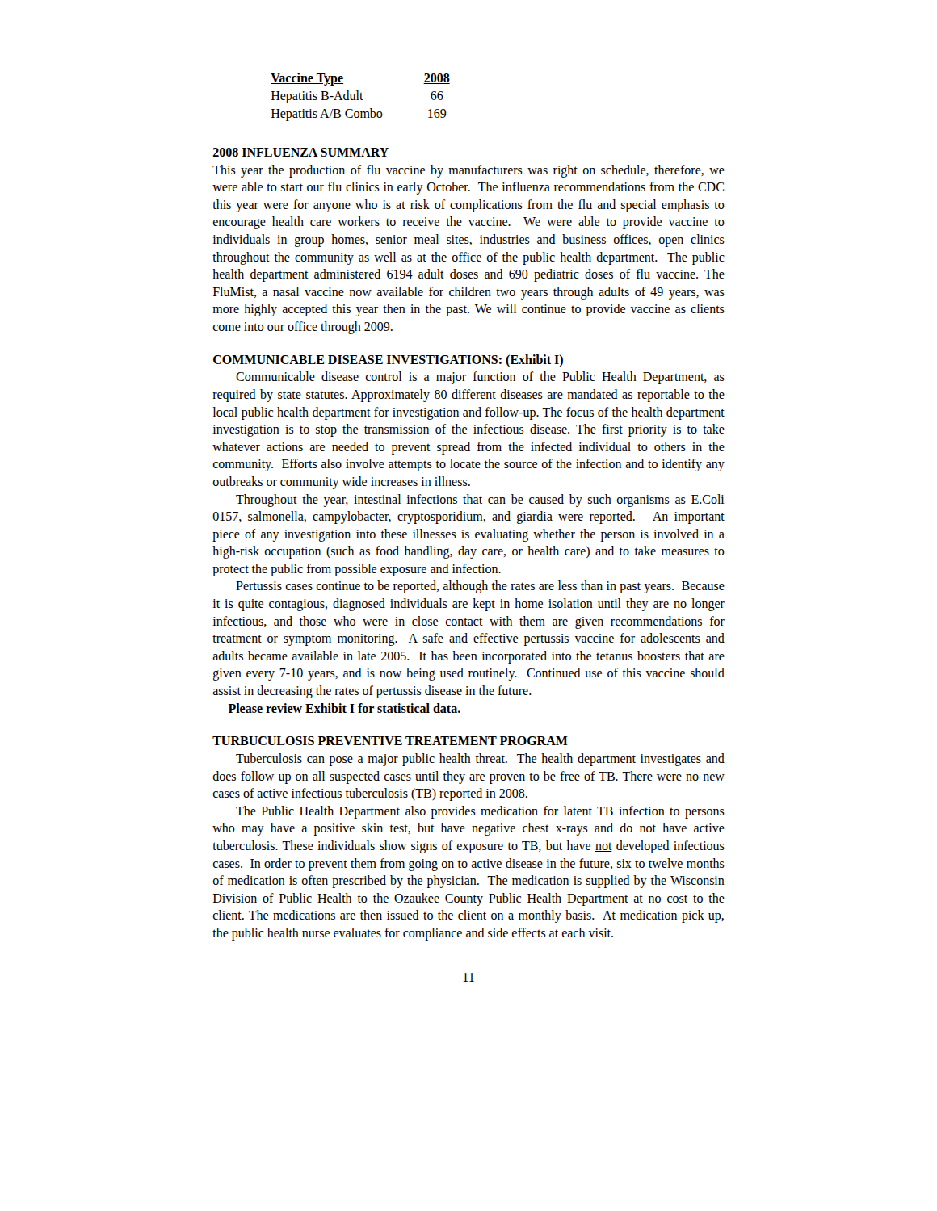| Vaccine Type | 2008 |
| --- | --- |
| Hepatitis B-Adult | 66 |
| Hepatitis A/B Combo | 169 |
2008 INFLUENZA SUMMARY
This year the production of flu vaccine by manufacturers was right on schedule, therefore, we were able to start our flu clinics in early October. The influenza recommendations from the CDC this year were for anyone who is at risk of complications from the flu and special emphasis to encourage health care workers to receive the vaccine. We were able to provide vaccine to individuals in group homes, senior meal sites, industries and business offices, open clinics throughout the community as well as at the office of the public health department. The public health department administered 6194 adult doses and 690 pediatric doses of flu vaccine. The FluMist, a nasal vaccine now available for children two years through adults of 49 years, was more highly accepted this year then in the past. We will continue to provide vaccine as clients come into our office through 2009.
COMMUNICABLE DISEASE INVESTIGATIONS: (Exhibit I)
Communicable disease control is a major function of the Public Health Department, as required by state statutes. Approximately 80 different diseases are mandated as reportable to the local public health department for investigation and follow-up. The focus of the health department investigation is to stop the transmission of the infectious disease. The first priority is to take whatever actions are needed to prevent spread from the infected individual to others in the community. Efforts also involve attempts to locate the source of the infection and to identify any outbreaks or community wide increases in illness.
Throughout the year, intestinal infections that can be caused by such organisms as E.Coli 0157, salmonella, campylobacter, cryptosporidium, and giardia were reported. An important piece of any investigation into these illnesses is evaluating whether the person is involved in a high-risk occupation (such as food handling, day care, or health care) and to take measures to protect the public from possible exposure and infection.
Pertussis cases continue to be reported, although the rates are less than in past years. Because it is quite contagious, diagnosed individuals are kept in home isolation until they are no longer infectious, and those who were in close contact with them are given recommendations for treatment or symptom monitoring. A safe and effective pertussis vaccine for adolescents and adults became available in late 2005. It has been incorporated into the tetanus boosters that are given every 7-10 years, and is now being used routinely. Continued use of this vaccine should assist in decreasing the rates of pertussis disease in the future.
Please review Exhibit I for statistical data.
TURBUCULOSIS PREVENTIVE TREATEMENT PROGRAM
Tuberculosis can pose a major public health threat. The health department investigates and does follow up on all suspected cases until they are proven to be free of TB. There were no new cases of active infectious tuberculosis (TB) reported in 2008.
The Public Health Department also provides medication for latent TB infection to persons who may have a positive skin test, but have negative chest x-rays and do not have active tuberculosis. These individuals show signs of exposure to TB, but have not developed infectious cases. In order to prevent them from going on to active disease in the future, six to twelve months of medication is often prescribed by the physician. The medication is supplied by the Wisconsin Division of Public Health to the Ozaukee County Public Health Department at no cost to the client. The medications are then issued to the client on a monthly basis. At medication pick up, the public health nurse evaluates for compliance and side effects at each visit.
11